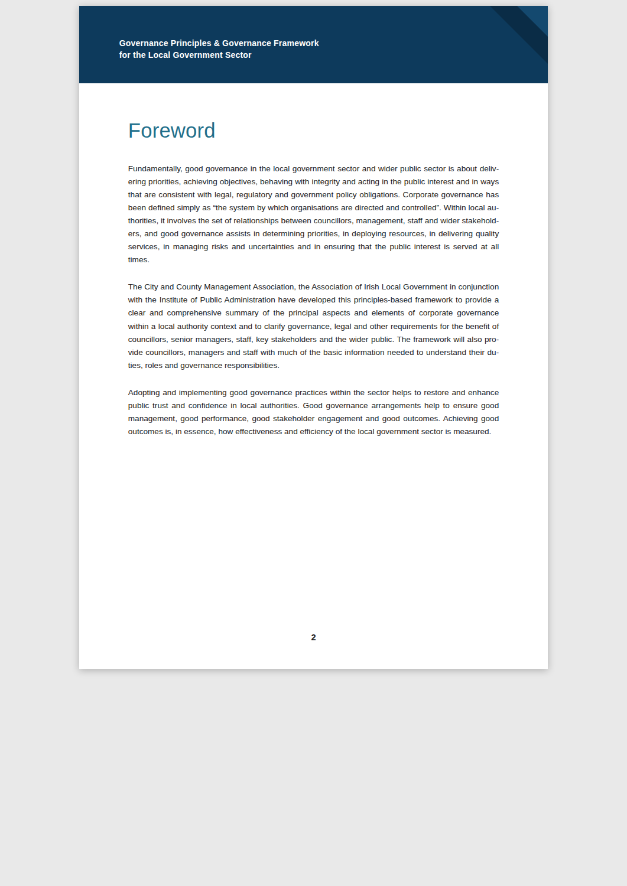Governance Principles & Governance Framework
for the Local Government Sector
Foreword
Fundamentally, good governance in the local government sector and wider public sector is about delivering priorities, achieving objectives, behaving with integrity and acting in the public interest and in ways that are consistent with legal, regulatory and government policy obligations. Corporate governance has been defined simply as “the system by which organisations are directed and controlled”. Within local authorities, it involves the set of relationships between councillors, management, staff and wider stakeholders, and good governance assists in determining priorities, in deploying resources, in delivering quality services, in managing risks and uncertainties and in ensuring that the public interest is served at all times.
The City and County Management Association, the Association of Irish Local Government in conjunction with the Institute of Public Administration have developed this principles-based framework to provide a clear and comprehensive summary of the principal aspects and elements of corporate governance within a local authority context and to clarify governance, legal and other requirements for the benefit of councillors, senior managers, staff, key stakeholders and the wider public. The framework will also provide councillors, managers and staff with much of the basic information needed to understand their duties, roles and governance responsibilities.
Adopting and implementing good governance practices within the sector helps to restore and enhance public trust and confidence in local authorities. Good governance arrangements help to ensure good management, good performance, good stakeholder engagement and good outcomes. Achieving good outcomes is, in essence, how effectiveness and efficiency of the local government sector is measured.
2